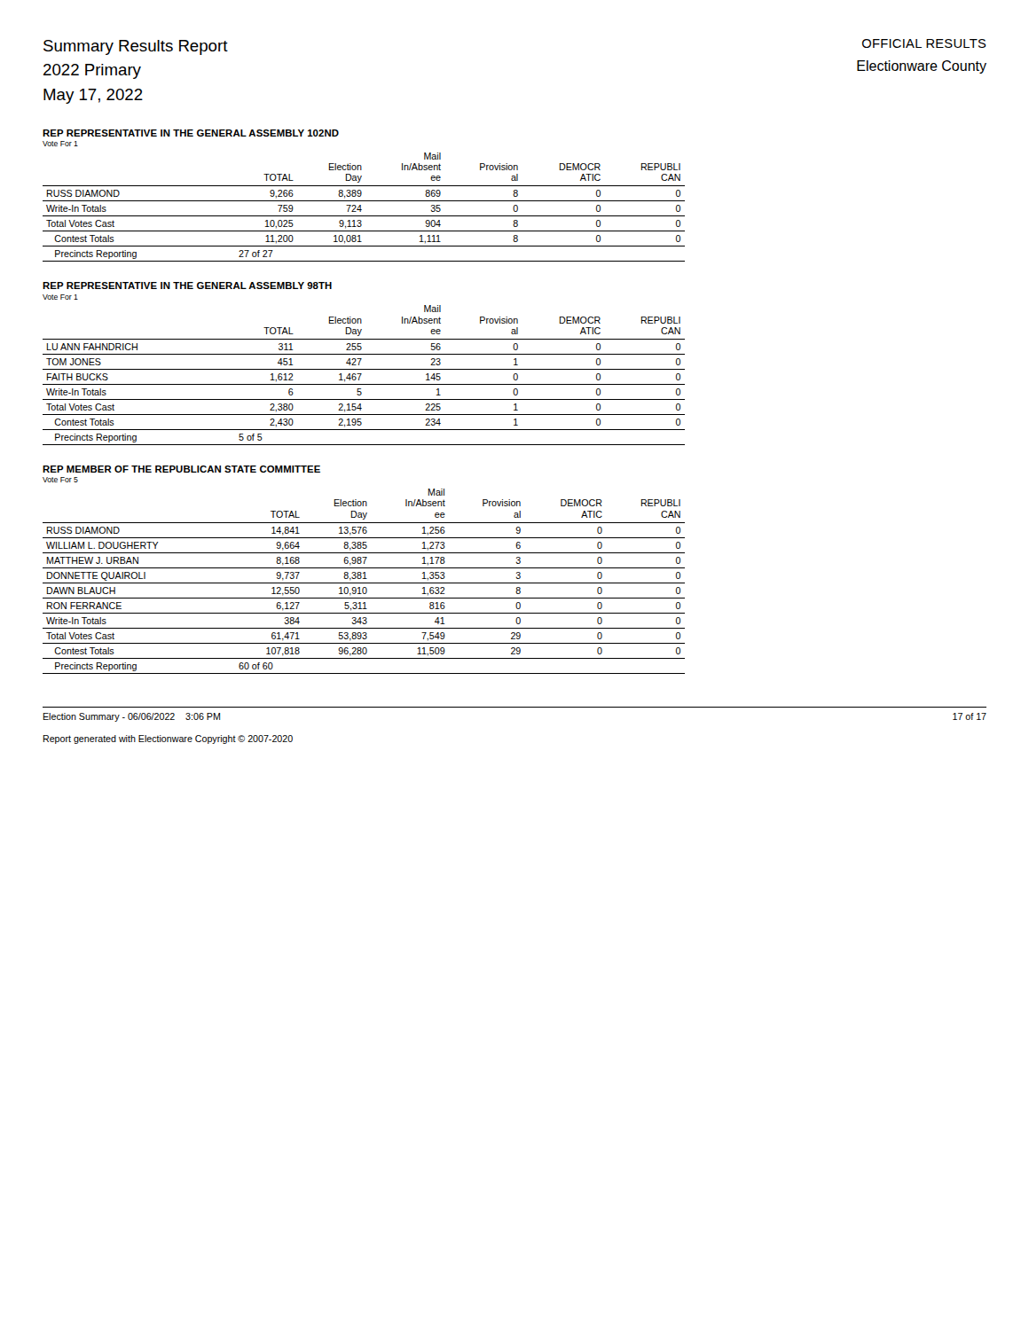Summary Results Report
2022 Primary
May 17, 2022
OFFICIAL RESULTS
Electionware County
REP REPRESENTATIVE IN THE GENERAL ASSEMBLY 102ND
Vote For 1
| | TOTAL | Election Day | Mail In/Absent ee | Provision al | DEMOCR ATIC | REPUBLI CAN |
| --- | --- | --- | --- | --- | --- | --- |
| RUSS DIAMOND | 9,266 | 8,389 | 869 | 8 | 0 | 0 |
| Write-In Totals | 759 | 724 | 35 | 0 | 0 | 0 |
| Total Votes Cast | 10,025 | 9,113 | 904 | 8 | 0 | 0 |
| Contest Totals | 11,200 | 10,081 | 1,111 | 8 | 0 | 0 |
| Precincts Reporting | 27 of 27 |
REP REPRESENTATIVE IN THE GENERAL ASSEMBLY 98TH
Vote For 1
| | TOTAL | Election Day | Mail In/Absent ee | Provision al | DEMOCR ATIC | REPUBLI CAN |
| --- | --- | --- | --- | --- | --- | --- |
| LU ANN FAHNDRICH | 311 | 255 | 56 | 0 | 0 | 0 |
| TOM JONES | 451 | 427 | 23 | 1 | 0 | 0 |
| FAITH BUCKS | 1,612 | 1,467 | 145 | 0 | 0 | 0 |
| Write-In Totals | 6 | 5 | 1 | 0 | 0 | 0 |
| Total Votes Cast | 2,380 | 2,154 | 225 | 1 | 0 | 0 |
| Contest Totals | 2,430 | 2,195 | 234 | 1 | 0 | 0 |
| Precincts Reporting | 5 of 5 |
REP MEMBER OF THE REPUBLICAN STATE COMMITTEE
Vote For 5
| | TOTAL | Election Day | Mail In/Absent ee | Provision al | DEMOCR ATIC | REPUBLI CAN |
| --- | --- | --- | --- | --- | --- | --- |
| RUSS DIAMOND | 14,841 | 13,576 | 1,256 | 9 | 0 | 0 |
| WILLIAM L. DOUGHERTY | 9,664 | 8,385 | 1,273 | 6 | 0 | 0 |
| MATTHEW J. URBAN | 8,168 | 6,987 | 1,178 | 3 | 0 | 0 |
| DONNETTE QUAIROLI | 9,737 | 8,381 | 1,353 | 3 | 0 | 0 |
| DAWN BLAUCH | 12,550 | 10,910 | 1,632 | 8 | 0 | 0 |
| RON FERRANCE | 6,127 | 5,311 | 816 | 0 | 0 | 0 |
| Write-In Totals | 384 | 343 | 41 | 0 | 0 | 0 |
| Total Votes Cast | 61,471 | 53,893 | 7,549 | 29 | 0 | 0 |
| Contest Totals | 107,818 | 96,280 | 11,509 | 29 | 0 | 0 |
| Precincts Reporting | 60 of 60 |
Election Summary - 06/06/2022 3:06 PM
17 of 17
Report generated with Electionware Copyright © 2007-2020